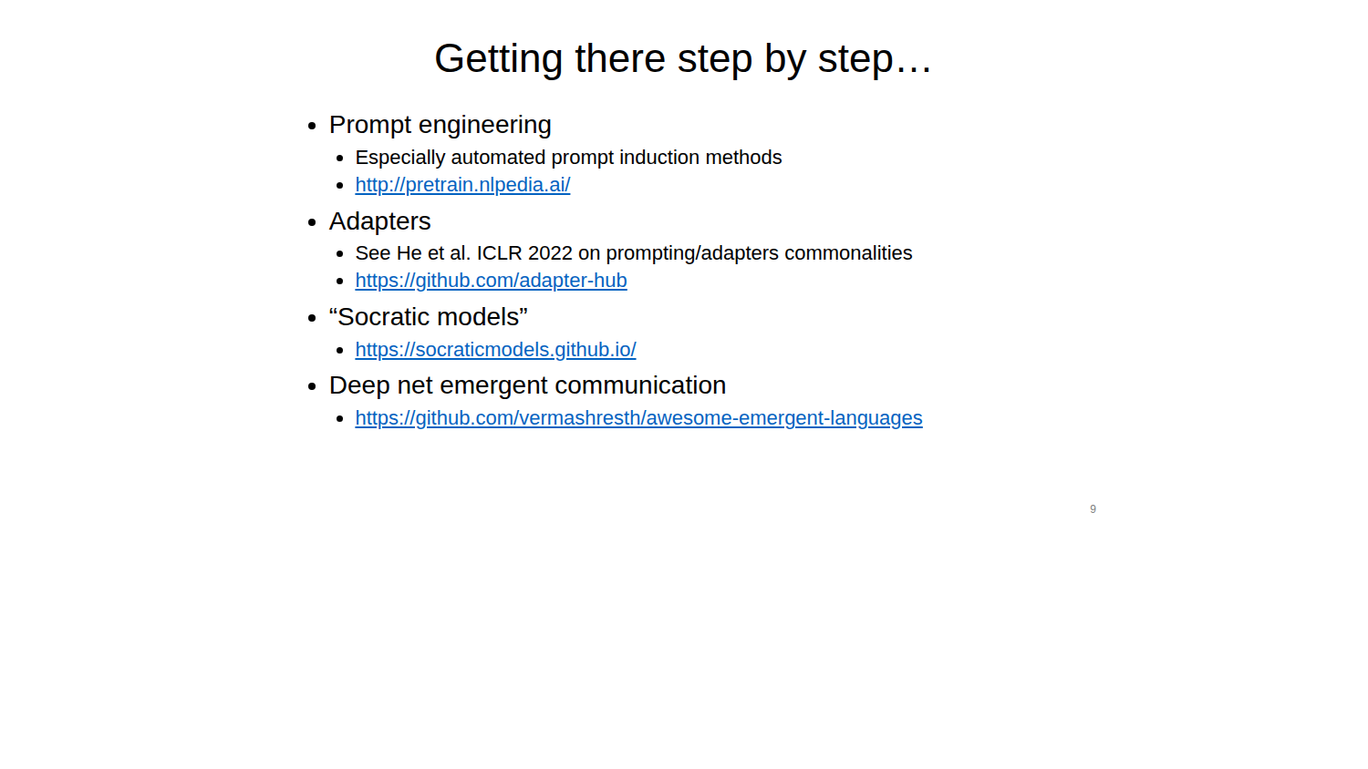Getting there step by step…
Prompt engineering
Especially automated prompt induction methods
http://pretrain.nlpedia.ai/
Adapters
See He et al. ICLR 2022 on prompting/adapters commonalities
https://github.com/adapter-hub
“Socratic models”
https://socraticmodels.github.io/
Deep net emergent communication
https://github.com/vermashresth/awesome-emergent-languages
9